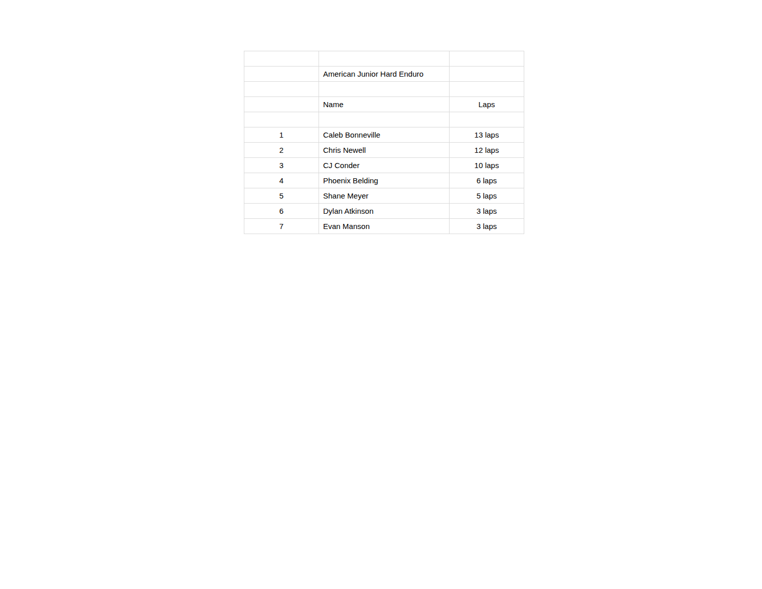| | American Junior Hard Enduro | |
| | Name | Laps |
| 1 | Caleb Bonneville | 13 laps |
| 2 | Chris Newell | 12 laps |
| 3 | CJ Conder | 10 laps |
| 4 | Phoenix Belding | 6 laps |
| 5 | Shane Meyer | 5 laps |
| 6 | Dylan Atkinson | 3 laps |
| 7 | Evan Manson | 3 laps |